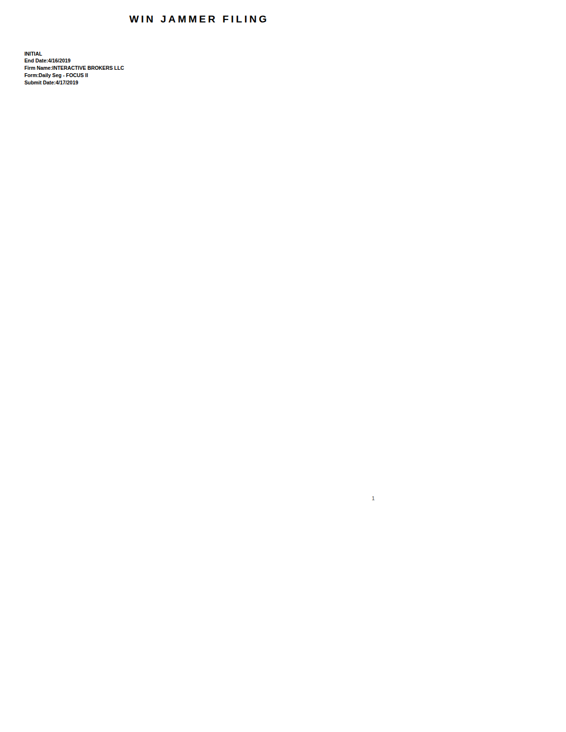WIN JAMMER FILING
INITIAL
End Date:4/16/2019
Firm Name:INTERACTIVE BROKERS LLC
Form:Daily Seg - FOCUS II
Submit Date:4/17/2019
1